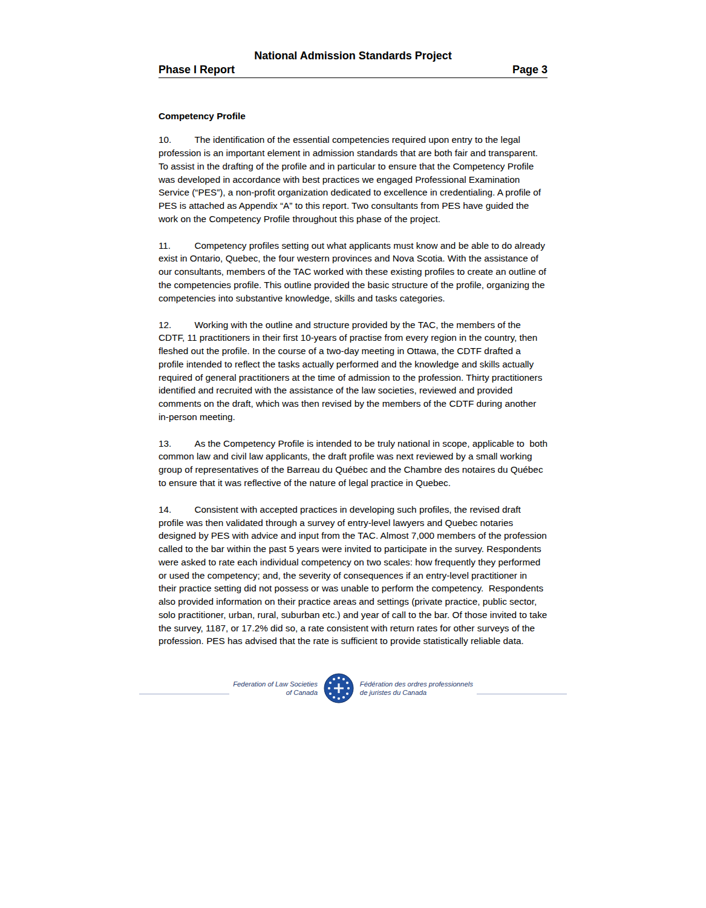National Admission Standards Project
Phase I Report Page 3
Competency Profile
10. The identification of the essential competencies required upon entry to the legal profession is an important element in admission standards that are both fair and transparent. To assist in the drafting of the profile and in particular to ensure that the Competency Profile was developed in accordance with best practices we engaged Professional Examination Service (“PES”), a non-profit organization dedicated to excellence in credentialing. A profile of PES is attached as Appendix “A” to this report. Two consultants from PES have guided the work on the Competency Profile throughout this phase of the project.
11. Competency profiles setting out what applicants must know and be able to do already exist in Ontario, Quebec, the four western provinces and Nova Scotia. With the assistance of our consultants, members of the TAC worked with these existing profiles to create an outline of the competencies profile. This outline provided the basic structure of the profile, organizing the competencies into substantive knowledge, skills and tasks categories.
12. Working with the outline and structure provided by the TAC, the members of the CDTF, 11 practitioners in their first 10-years of practise from every region in the country, then fleshed out the profile. In the course of a two-day meeting in Ottawa, the CDTF drafted a profile intended to reflect the tasks actually performed and the knowledge and skills actually required of general practitioners at the time of admission to the profession. Thirty practitioners identified and recruited with the assistance of the law societies, reviewed and provided comments on the draft, which was then revised by the members of the CDTF during another in-person meeting.
13. As the Competency Profile is intended to be truly national in scope, applicable to both common law and civil law applicants, the draft profile was next reviewed by a small working group of representatives of the Barreau du Québec and the Chambre des notaires du Québec to ensure that it was reflective of the nature of legal practice in Quebec.
14. Consistent with accepted practices in developing such profiles, the revised draft profile was then validated through a survey of entry-level lawyers and Quebec notaries designed by PES with advice and input from the TAC. Almost 7,000 members of the profession called to the bar within the past 5 years were invited to participate in the survey. Respondents were asked to rate each individual competency on two scales: how frequently they performed or used the competency; and, the severity of consequences if an entry-level practitioner in their practice setting did not possess or was unable to perform the competency. Respondents also provided information on their practice areas and settings (private practice, public sector, solo practitioner, urban, rural, suburban etc.) and year of call to the bar. Of those invited to take the survey, 1187, or 17.2% did so, a rate consistent with return rates for other surveys of the profession. PES has advised that the rate is sufficient to provide statistically reliable data.
Federation of Law Societies
of Canada
Fédération des ordres professionnels
de juristes du Canada